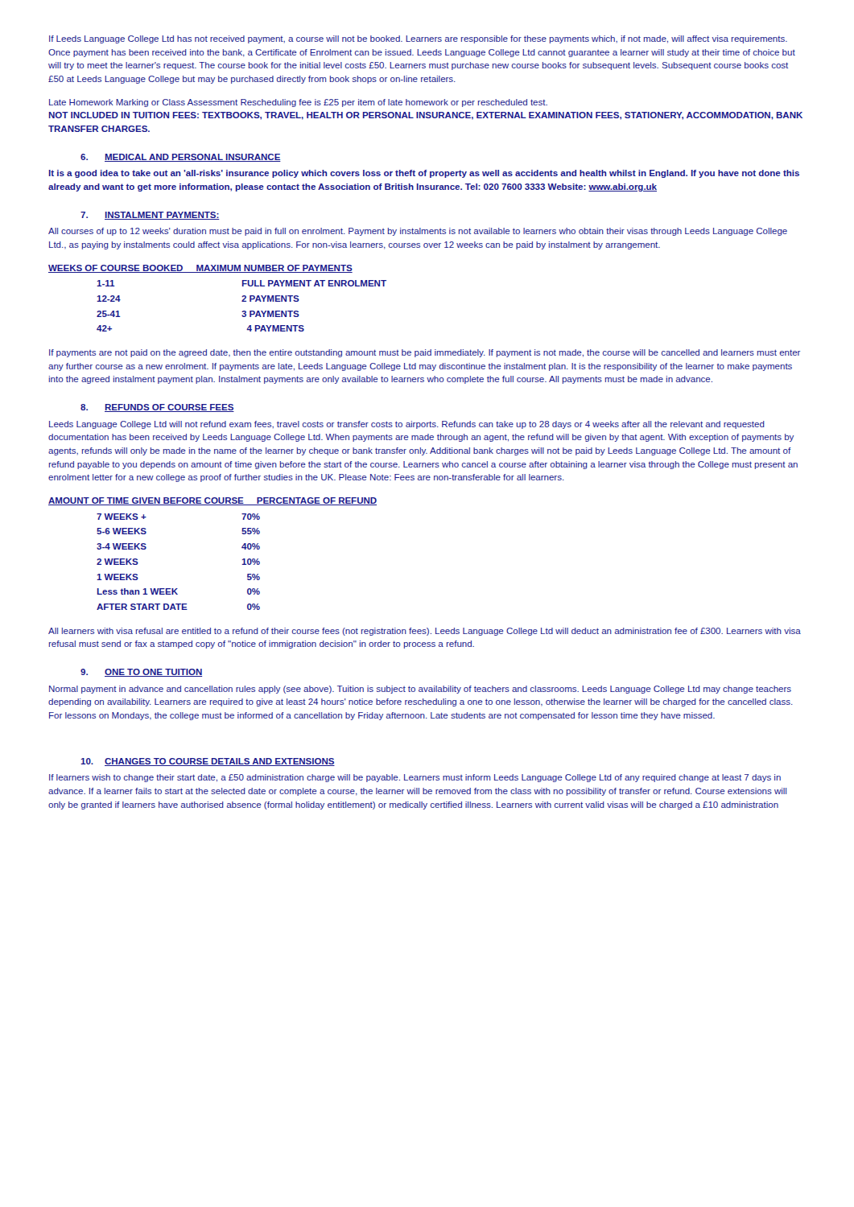If Leeds Language College Ltd has not received payment, a course will not be booked. Learners are responsible for these payments which, if not made, will affect visa requirements. Once payment has been received into the bank, a Certificate of Enrolment can be issued. Leeds Language College Ltd cannot guarantee a learner will study at their time of choice but will try to meet the learner's request. The course book for the initial level costs £50. Learners must purchase new course books for subsequent levels. Subsequent course books cost £50 at Leeds Language College but may be purchased directly from book shops or on-line retailers.
Late Homework Marking or Class Assessment Rescheduling fee is £25 per item of late homework or per rescheduled test.
NOT INCLUDED IN TUITION FEES: TEXTBOOKS, TRAVEL, HEALTH OR PERSONAL INSURANCE, EXTERNAL EXAMINATION FEES, STATIONERY, ACCOMMODATION, BANK TRANSFER CHARGES.
6. MEDICAL AND PERSONAL INSURANCE
It is a good idea to take out an 'all-risks' insurance policy which covers loss or theft of property as well as accidents and health whilst in England. If you have not done this already and want to get more information, please contact the Association of British Insurance. Tel: 020 7600 3333 Website: www.abi.org.uk
7. INSTALMENT PAYMENTS:
All courses of up to 12 weeks' duration must be paid in full on enrolment. Payment by instalments is not available to learners who obtain their visas through Leeds Language College Ltd., as paying by instalments could affect visa applications. For non-visa learners, courses over 12 weeks can be paid by instalment by arrangement.
WEEKS OF COURSE BOOKED MAXIMUM NUMBER OF PAYMENTS
| 1-11 | FULL PAYMENT AT ENROLMENT |
| 12-24 | 2 PAYMENTS |
| 25-41 | 3 PAYMENTS |
| 42+ | 4 PAYMENTS |
If payments are not paid on the agreed date, then the entire outstanding amount must be paid immediately. If payment is not made, the course will be cancelled and learners must enter any further course as a new enrolment. If payments are late, Leeds Language College Ltd may discontinue the instalment plan. It is the responsibility of the learner to make payments into the agreed instalment payment plan. Instalment payments are only available to learners who complete the full course. All payments must be made in advance.
8. REFUNDS OF COURSE FEES
Leeds Language College Ltd will not refund exam fees, travel costs or transfer costs to airports. Refunds can take up to 28 days or 4 weeks after all the relevant and requested documentation has been received by Leeds Language College Ltd. When payments are made through an agent, the refund will be given by that agent. With exception of payments by agents, refunds will only be made in the name of the learner by cheque or bank transfer only. Additional bank charges will not be paid by Leeds Language College Ltd. The amount of refund payable to you depends on amount of time given before the start of the course. Learners who cancel a course after obtaining a learner visa through the College must present an enrolment letter for a new college as proof of further studies in the UK. Please Note: Fees are non-transferable for all learners.
AMOUNT OF TIME GIVEN BEFORE COURSE PERCENTAGE OF REFUND
| 7 WEEKS + | 70% |
| 5-6 WEEKS | 55% |
| 3-4 WEEKS | 40% |
| 2 WEEKS | 10% |
| 1 WEEKS | 5% |
| Less than 1 WEEK | 0% |
| AFTER START DATE | 0% |
All learners with visa refusal are entitled to a refund of their course fees (not registration fees). Leeds Language College Ltd will deduct an administration fee of £300. Learners with visa refusal must send or fax a stamped copy of "notice of immigration decision" in order to process a refund.
9. ONE TO ONE TUITION
Normal payment in advance and cancellation rules apply (see above). Tuition is subject to availability of teachers and classrooms. Leeds Language College Ltd may change teachers depending on availability. Learners are required to give at least 24 hours' notice before rescheduling a one to one lesson, otherwise the learner will be charged for the cancelled class. For lessons on Mondays, the college must be informed of a cancellation by Friday afternoon. Late students are not compensated for lesson time they have missed.
10. CHANGES TO COURSE DETAILS AND EXTENSIONS
If learners wish to change their start date, a £50 administration charge will be payable. Learners must inform Leeds Language College Ltd of any required change at least 7 days in advance. If a learner fails to start at the selected date or complete a course, the learner will be removed from the class with no possibility of transfer or refund. Course extensions will only be granted if learners have authorised absence (formal holiday entitlement) or medically certified illness. Learners with current valid visas will be charged a £10 administration